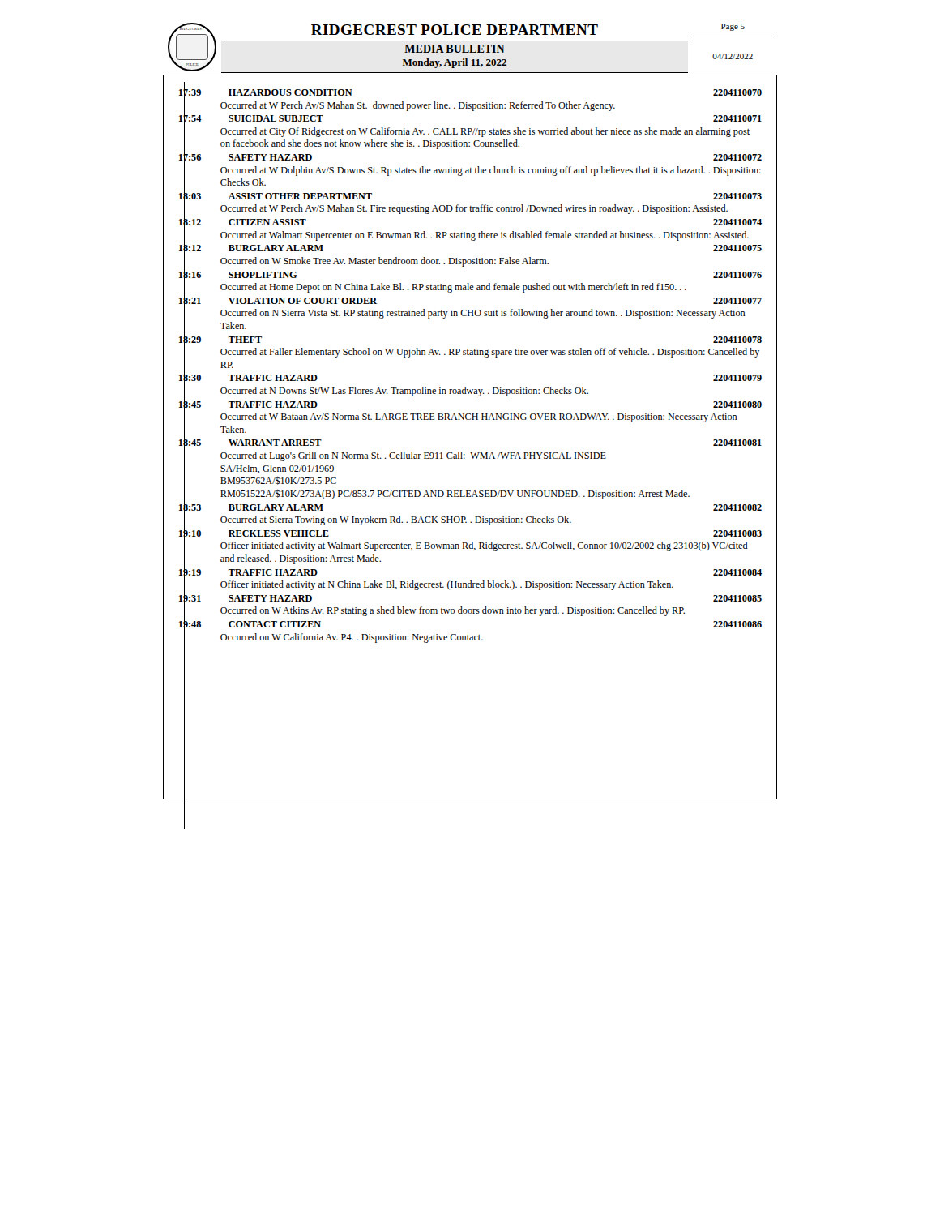RIDGECREST POLICE DEPARTMENT
MEDIA BULLETIN
Monday, April 11, 2022
Page 5
04/12/2022
17:39 HAZARDOUS CONDITION 2204110070
Occurred at W Perch Av/S Mahan St. downed power line. . Disposition: Referred To Other Agency.
17:54 SUICIDAL SUBJECT 2204110071
Occurred at City Of Ridgecrest on W California Av. . CALL RP//rp states she is worried about her niece as she made an alarming post on facebook and she does not know where she is. . Disposition: Counselled.
17:56 SAFETY HAZARD 2204110072
Occurred at W Dolphin Av/S Downs St. Rp states the awning at the church is coming off and rp believes that it is a hazard. . Disposition: Checks Ok.
18:03 ASSIST OTHER DEPARTMENT 2204110073
Occurred at W Perch Av/S Mahan St. Fire requesting AOD for traffic control /Downed wires in roadway. . Disposition: Assisted.
18:12 CITIZEN ASSIST 2204110074
Occurred at Walmart Supercenter on E Bowman Rd. . RP stating there is disabled female stranded at business. . Disposition: Assisted.
18:12 BURGLARY ALARM 2204110075
Occurred on W Smoke Tree Av. Master bendroom door. . Disposition: False Alarm.
18:16 SHOPLIFTING 2204110076
Occurred at Home Depot on N China Lake Bl. . RP stating male and female pushed out with merch/left in red f150. . .
18:21 VIOLATION OF COURT ORDER 2204110077
Occurred on N Sierra Vista St. RP stating restrained party in CHO suit is following her around town. . Disposition: Necessary Action Taken.
18:29 THEFT 2204110078
Occurred at Faller Elementary School on W Upjohn Av. . RP stating spare tire over was stolen off of vehicle. . Disposition: Cancelled by RP.
18:30 TRAFFIC HAZARD 2204110079
Occurred at N Downs St/W Las Flores Av. Trampoline in roadway. . Disposition: Checks Ok.
18:45 TRAFFIC HAZARD 2204110080
Occurred at W Bataan Av/S Norma St. LARGE TREE BRANCH HANGING OVER ROADWAY. . Disposition: Necessary Action Taken.
18:45 WARRANT ARREST 2204110081
Occurred at Lugo's Grill on N Norma St. . Cellular E911 Call: WMA /WFA PHYSICAL INSIDE SA/Helm, Glenn 02/01/1969 BM953762A/$10K/273.5 PC RM051522A/$10K/273A(B) PC/853.7 PC/CITED AND RELEASED/DV UNFOUNDED. . Disposition: Arrest Made.
18:53 BURGLARY ALARM 2204110082
Occurred at Sierra Towing on W Inyokern Rd. . BACK SHOP. . Disposition: Checks Ok.
19:10 RECKLESS VEHICLE 2204110083
Officer initiated activity at Walmart Supercenter, E Bowman Rd, Ridgecrest. SA/Colwell, Connor 10/02/2002 chg 23103(b) VC/cited and released. . Disposition: Arrest Made.
19:19 TRAFFIC HAZARD 2204110084
Officer initiated activity at N China Lake Bl, Ridgecrest. (Hundred block.). . Disposition: Necessary Action Taken.
19:31 SAFETY HAZARD 2204110085
Occurred on W Atkins Av. RP stating a shed blew from two doors down into her yard. . Disposition: Cancelled by RP.
19:48 CONTACT CITIZEN 2204110086
Occurred on W California Av. P4. . Disposition: Negative Contact.